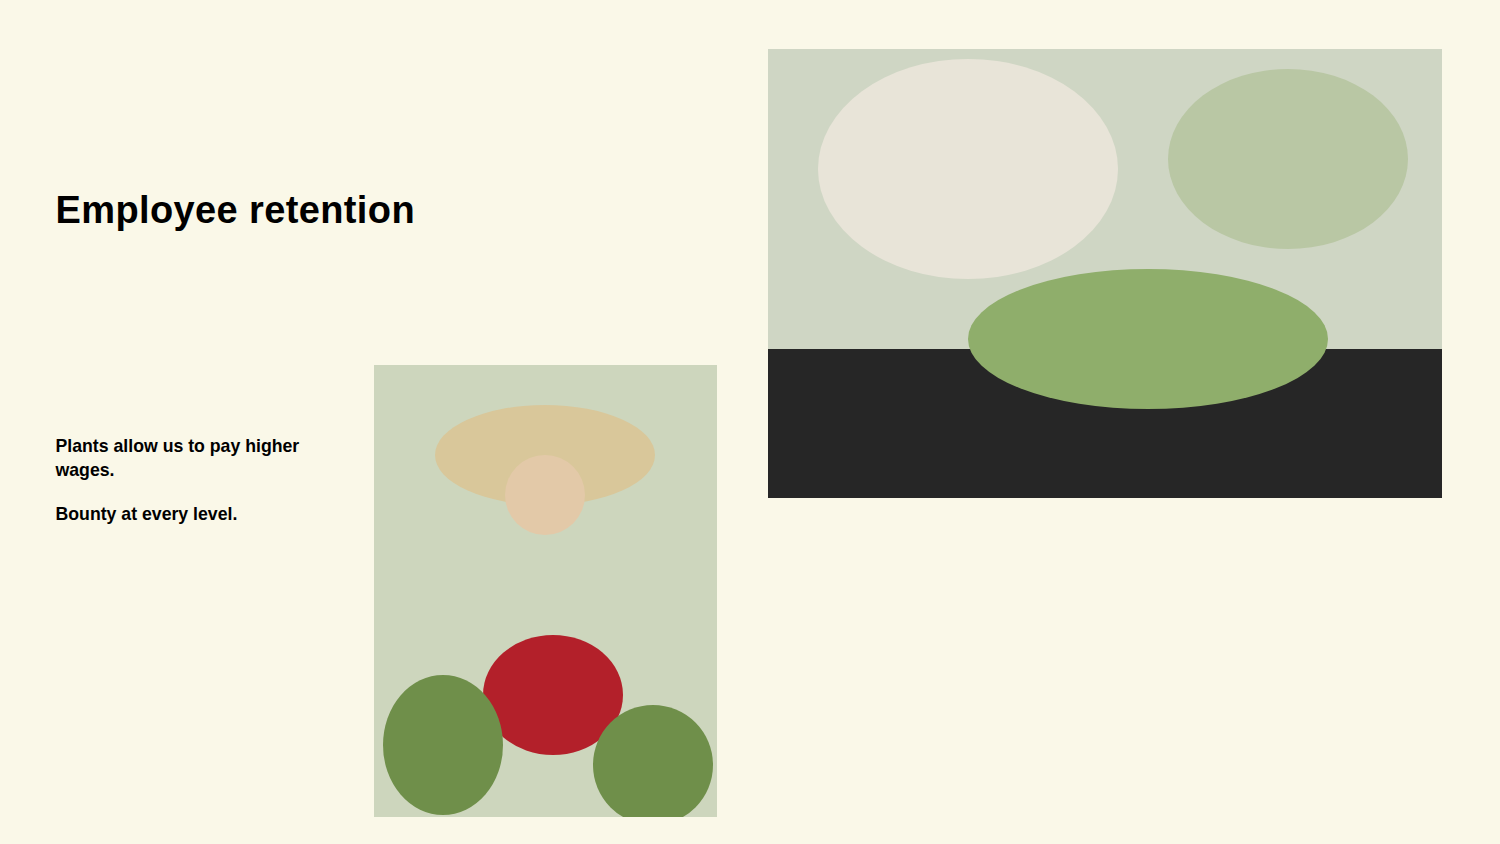Employee retention
Plants allow us to pay higher wages.
Bounty at every level.